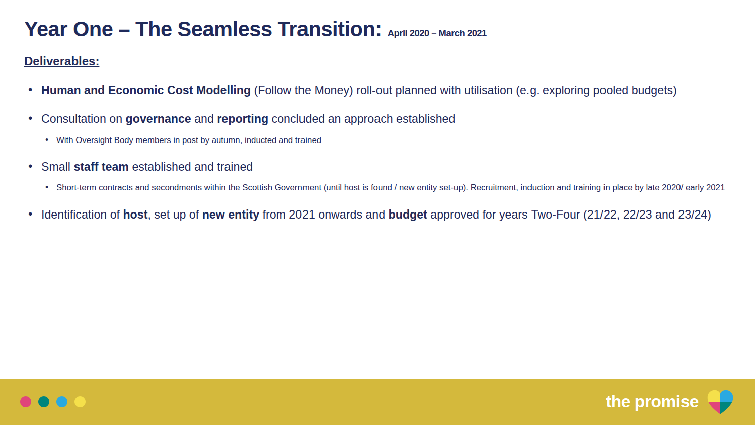Year One – The Seamless Transition: April 2020 – March 2021
Deliverables:
Human and Economic Cost Modelling (Follow the Money) roll-out planned with utilisation (e.g. exploring pooled budgets)
Consultation on governance and reporting concluded an approach established
With Oversight Body members in post by autumn, inducted and trained
Small staff team established and trained
Short-term contracts and secondments within the Scottish Government (until host is found / new entity set-up). Recruitment, induction and training in place by late 2020/ early 2021
Identification of host, set up of new entity from 2021 onwards and budget approved for years Two-Four (21/22, 22/23 and 23/24)
the promise